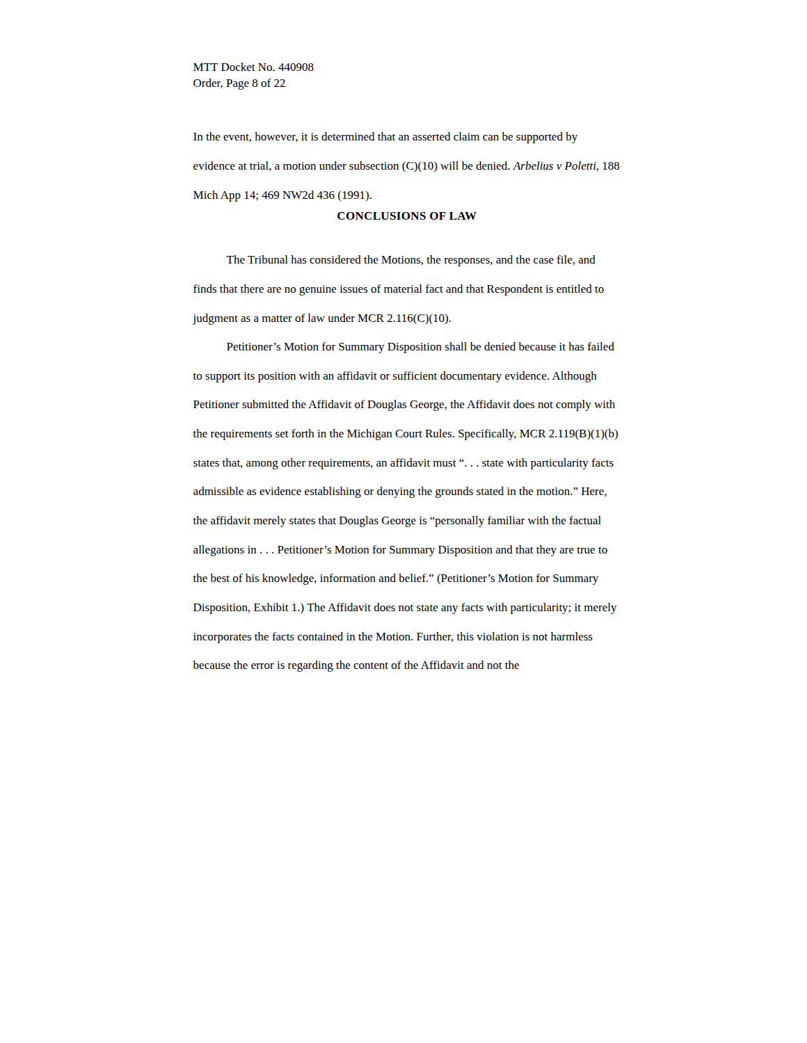MTT Docket No. 440908
Order, Page 8 of 22
In the event, however, it is determined that an asserted claim can be supported by evidence at trial, a motion under subsection (C)(10) will be denied. Arbelius v Poletti, 188 Mich App 14; 469 NW2d 436 (1991).
CONCLUSIONS OF LAW
The Tribunal has considered the Motions, the responses, and the case file, and finds that there are no genuine issues of material fact and that Respondent is entitled to judgment as a matter of law under MCR 2.116(C)(10).
Petitioner’s Motion for Summary Disposition shall be denied because it has failed to support its position with an affidavit or sufficient documentary evidence. Although Petitioner submitted the Affidavit of Douglas George, the Affidavit does not comply with the requirements set forth in the Michigan Court Rules. Specifically, MCR 2.119(B)(1)(b) states that, among other requirements, an affidavit must “. . . state with particularity facts admissible as evidence establishing or denying the grounds stated in the motion.” Here, the affidavit merely states that Douglas George is “personally familiar with the factual allegations in . . . Petitioner’s Motion for Summary Disposition and that they are true to the best of his knowledge, information and belief.” (Petitioner’s Motion for Summary Disposition, Exhibit 1.) The Affidavit does not state any facts with particularity; it merely incorporates the facts contained in the Motion. Further, this violation is not harmless because the error is regarding the content of the Affidavit and not the